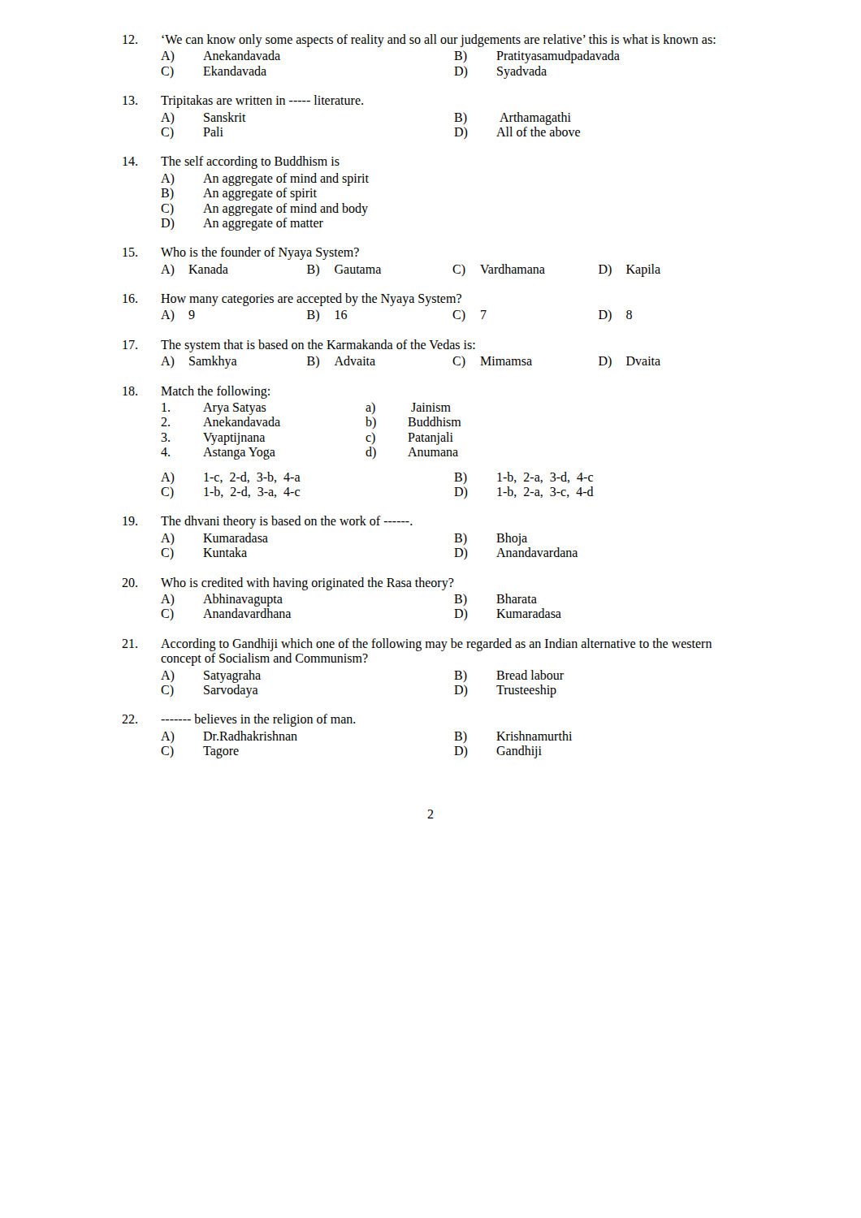12.
‘We can know only some aspects of reality and so all our judgements are relative’ this is what is known as:
A) Anekandavada
B) Pratityasamudpadavada
C) Ekandavada
D) Syadvada
13.
Tripitakas are written in ----- literature.
A) Sanskrit
B) Arthamagathi
C) Pali
D) All of the above
14.
The self according to Buddhism is
A) An aggregate of mind and spirit
B) An aggregate of spirit
C) An aggregate of mind and body
D) An aggregate of matter
15.
Who is the founder of Nyaya System?
A) Kanada
B) Gautama
C) Vardhamana
D) Kapila
16.
How many categories are accepted by the Nyaya System?
A) 9
B) 16
C) 7
D) 8
17.
The system that is based on the Karmakanda of the Vedas is:
A) Samkhya
B) Advaita
C) Mimamsa
D) Dvaita
18.
Match the following:
1.
Arya Satyas
a)
Jainism
2.
Anekandavada
b)
Buddhism
3.
Vyaptijnana
c)
Patanjali
4.
Astanga Yoga
d)
Anumana
A) 1-c, 2-d, 3-b, 4-a
B) 1-b, 2-a, 3-d, 4-c
C) 1-b, 2-d, 3-a, 4-c
D) 1-b, 2-a, 3-c, 4-d
19.
The dhvani theory is based on the work of ------.
A) Kumaradasa
B) Bhoja
C) Kuntaka
D) Anandavardana
20.
Who is credited with having originated the Rasa theory?
A) Abhinavagupta
B) Bharata
C) Anandavardhana
D) Kumaradasa
21.
According to Gandhiji which one of the following may be regarded as an Indian alternative to the western concept of Socialism and Communism?
A) Satyagraha
B) Bread labour
C) Sarvodaya
D) Trusteeship
22.
------- believes in the religion of man.
A) Dr.Radhakrishnan
B) Krishnamurthi
C) Tagore
D) Gandhiji
2